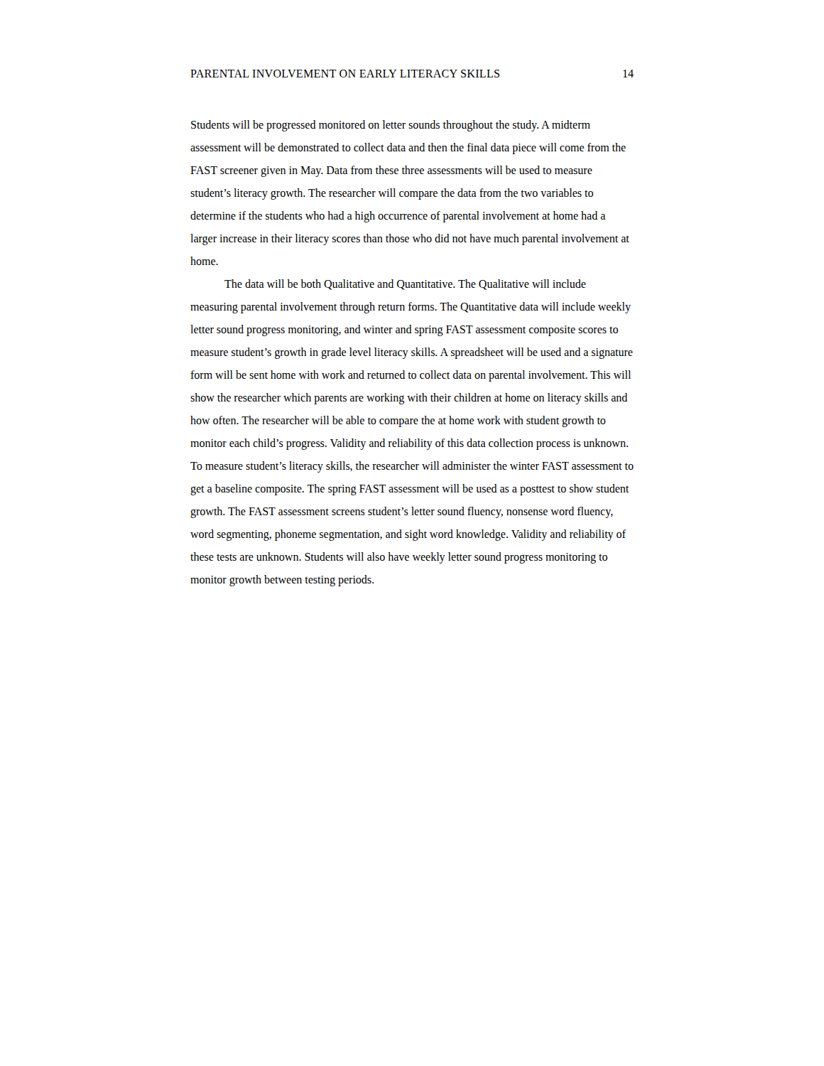Parental Involvement on Early Literacy Skills 14
Students will be progressed monitored on letter sounds throughout the study. A midterm assessment will be demonstrated to collect data and then the final data piece will come from the FAST screener given in May. Data from these three assessments will be used to measure student’s literacy growth. The researcher will compare the data from the two variables to determine if the students who had a high occurrence of parental involvement at home had a larger increase in their literacy scores than those who did not have much parental involvement at home.
The data will be both Qualitative and Quantitative. The Qualitative will include measuring parental involvement through return forms. The Quantitative data will include weekly letter sound progress monitoring, and winter and spring FAST assessment composite scores to measure student’s growth in grade level literacy skills. A spreadsheet will be used and a signature form will be sent home with work and returned to collect data on parental involvement. This will show the researcher which parents are working with their children at home on literacy skills and how often. The researcher will be able to compare the at home work with student growth to monitor each child’s progress. Validity and reliability of this data collection process is unknown. To measure student’s literacy skills, the researcher will administer the winter FAST assessment to get a baseline composite. The spring FAST assessment will be used as a posttest to show student growth. The FAST assessment screens student’s letter sound fluency, nonsense word fluency, word segmenting, phoneme segmentation, and sight word knowledge. Validity and reliability of these tests are unknown. Students will also have weekly letter sound progress monitoring to monitor growth between testing periods.